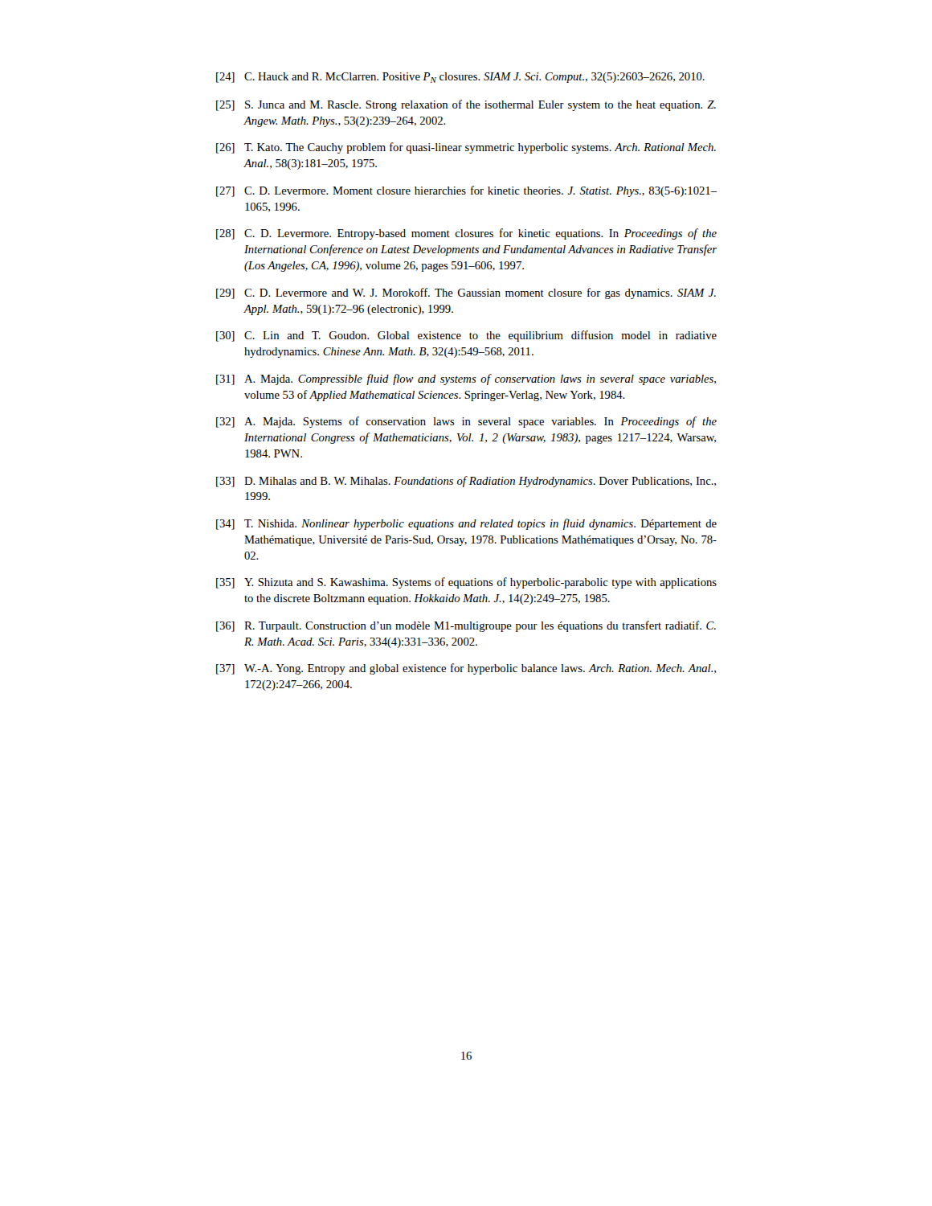[24] C. Hauck and R. McClarren. Positive PN closures. SIAM J. Sci. Comput., 32(5):2603–2626, 2010.
[25] S. Junca and M. Rascle. Strong relaxation of the isothermal Euler system to the heat equation. Z. Angew. Math. Phys., 53(2):239–264, 2002.
[26] T. Kato. The Cauchy problem for quasi-linear symmetric hyperbolic systems. Arch. Rational Mech. Anal., 58(3):181–205, 1975.
[27] C. D. Levermore. Moment closure hierarchies for kinetic theories. J. Statist. Phys., 83(5-6):1021–1065, 1996.
[28] C. D. Levermore. Entropy-based moment closures for kinetic equations. In Proceedings of the International Conference on Latest Developments and Fundamental Advances in Radiative Transfer (Los Angeles, CA, 1996), volume 26, pages 591–606, 1997.
[29] C. D. Levermore and W. J. Morokoff. The Gaussian moment closure for gas dynamics. SIAM J. Appl. Math., 59(1):72–96 (electronic), 1999.
[30] C. Lin and T. Goudon. Global existence to the equilibrium diffusion model in radiative hydrodynamics. Chinese Ann. Math. B, 32(4):549–568, 2011.
[31] A. Majda. Compressible fluid flow and systems of conservation laws in several space variables, volume 53 of Applied Mathematical Sciences. Springer-Verlag, New York, 1984.
[32] A. Majda. Systems of conservation laws in several space variables. In Proceedings of the International Congress of Mathematicians, Vol. 1, 2 (Warsaw, 1983), pages 1217–1224, Warsaw, 1984. PWN.
[33] D. Mihalas and B. W. Mihalas. Foundations of Radiation Hydrodynamics. Dover Publications, Inc., 1999.
[34] T. Nishida. Nonlinear hyperbolic equations and related topics in fluid dynamics. Département de Mathématique, Université de Paris-Sud, Orsay, 1978. Publications Mathématiques d’Orsay, No. 78-02.
[35] Y. Shizuta and S. Kawashima. Systems of equations of hyperbolic-parabolic type with applications to the discrete Boltzmann equation. Hokkaido Math. J., 14(2):249–275, 1985.
[36] R. Turpault. Construction d’un modèle M1-multigroupe pour les équations du transfert radiatif. C. R. Math. Acad. Sci. Paris, 334(4):331–336, 2002.
[37] W.-A. Yong. Entropy and global existence for hyperbolic balance laws. Arch. Ration. Mech. Anal., 172(2):247–266, 2004.
16